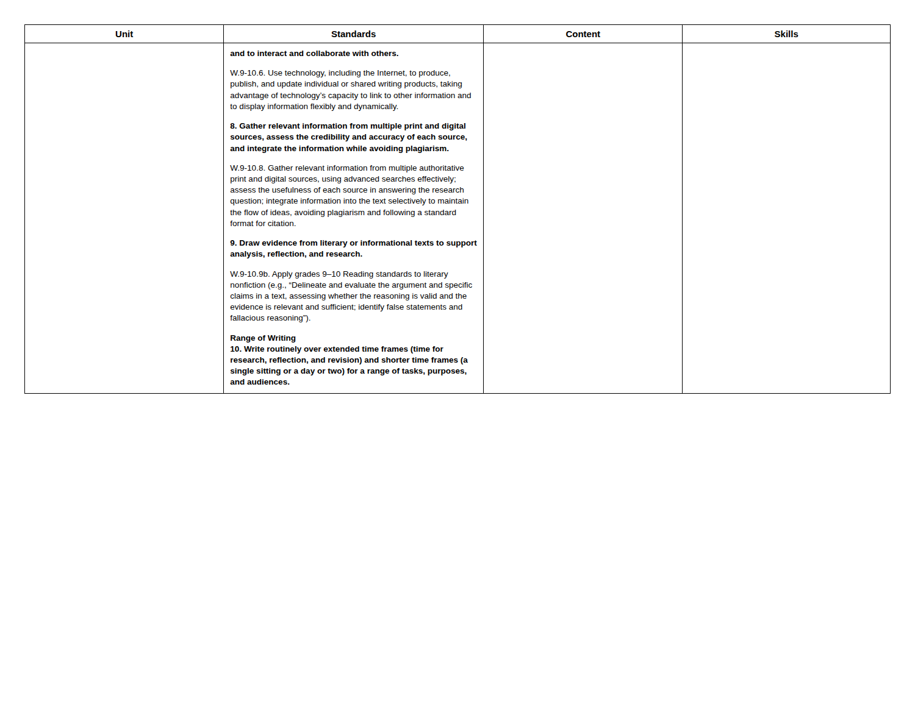| Unit | Standards | Content | Skills |
| --- | --- | --- | --- |
| | and to interact and collaborate with others. W.9-10.6. Use technology, including the Internet, to produce, publish, and update individual or shared writing products, taking advantage of technology’s capacity to link to other information and to display information flexibly and dynamically. 8. Gather relevant information from multiple print and digital sources, assess the credibility and accuracy of each source, and integrate the information while avoiding plagiarism. W.9-10.8. Gather relevant information from multiple authoritative print and digital sources, using advanced searches effectively; assess the usefulness of each source in answering the research question; integrate information into the text selectively to maintain the flow of ideas, avoiding plagiarism and following a standard format for citation. 9. Draw evidence from literary or informational texts to support analysis, reflection, and research. W.9-10.9b. Apply grades 9–10 Reading standards to literary nonfiction (e.g., “Delineate and evaluate the argument and specific claims in a text, assessing whether the reasoning is valid and the evidence is relevant and sufficient; identify false statements and fallacious reasoning”). Range of Writing 10. Write routinely over extended time frames (time for research, reflection, and revision) and shorter time frames (a single sitting or a day or two) for a range of tasks, purposes, and audiences. | | |